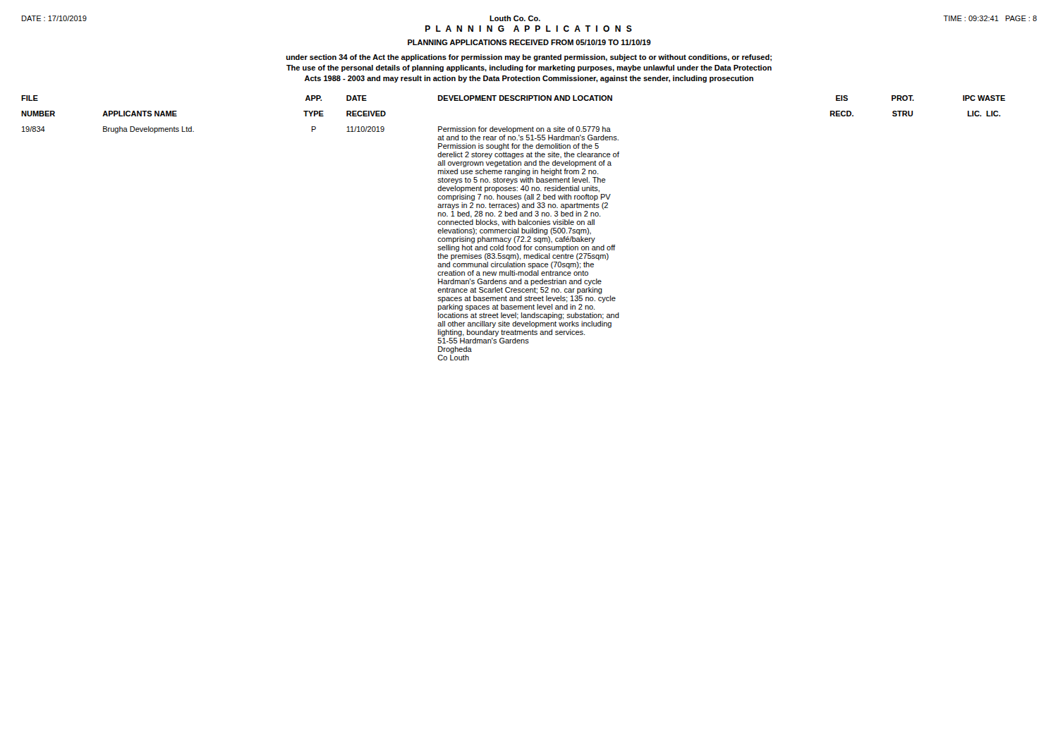DATE : 17/10/2019
Louth Co. Co.
TIME : 09:32:41 PAGE : 8
P L A N N I N G A P P L I C A T I O N S
PLANNING APPLICATIONS RECEIVED FROM 05/10/19 TO 11/10/19
under section 34 of the Act the applications for permission may be granted permission, subject to or without conditions, or refused;
The use of the personal details of planning applicants, including for marketing purposes, maybe unlawful under the Data Protection
Acts 1988 - 2003 and may result in action by the Data Protection Commissioner, against the sender, including prosecution
| FILE | | APP. | DATE | DEVELOPMENT DESCRIPTION AND LOCATION | EIS | PROT. | IPC WASTE |
| --- | --- | --- | --- | --- | --- | --- | --- |
| NUMBER | APPLICANTS NAME | TYPE | RECEIVED | | RECD. | STRU | LIC. LIC. |
| 19/834 | Brugha Developments Ltd. | P | 11/10/2019 | Permission for development on a site of 0.5779 ha at and to the rear of no.'s 51-55 Hardman's Gardens. Permission is sought for the demolition of the 5 derelict 2 storey cottages at the site, the clearance of all overgrown vegetation and the development of a mixed use scheme ranging in height from 2 no. storeys to 5 no. storeys with basement level. The development proposes: 40 no. residential units, comprising 7 no. houses (all 2 bed with rooftop PV arrays in 2 no. terraces) and 33 no. apartments (2 no. 1 bed, 28 no. 2 bed and 3 no. 3 bed in 2 no. connected blocks, with balconies visible on all elevations); commercial building (500.7sqm), comprising pharmacy (72.2 sqm), café/bakery selling hot and cold food for consumption on and off the premises (83.5sqm), medical centre (275sqm) and communal circulation space (70sqm); the creation of a new multi-modal entrance onto Hardman's Gardens and a pedestrian and cycle entrance at Scarlet Crescent; 52 no. car parking spaces at basement and street levels; 135 no. cycle parking spaces at basement level and in 2 no. locations at street level; landscaping; substation; and all other ancillary site development works including lighting, boundary treatments and services. 51-55 Hardman's Gardens Drogheda Co Louth | | | |